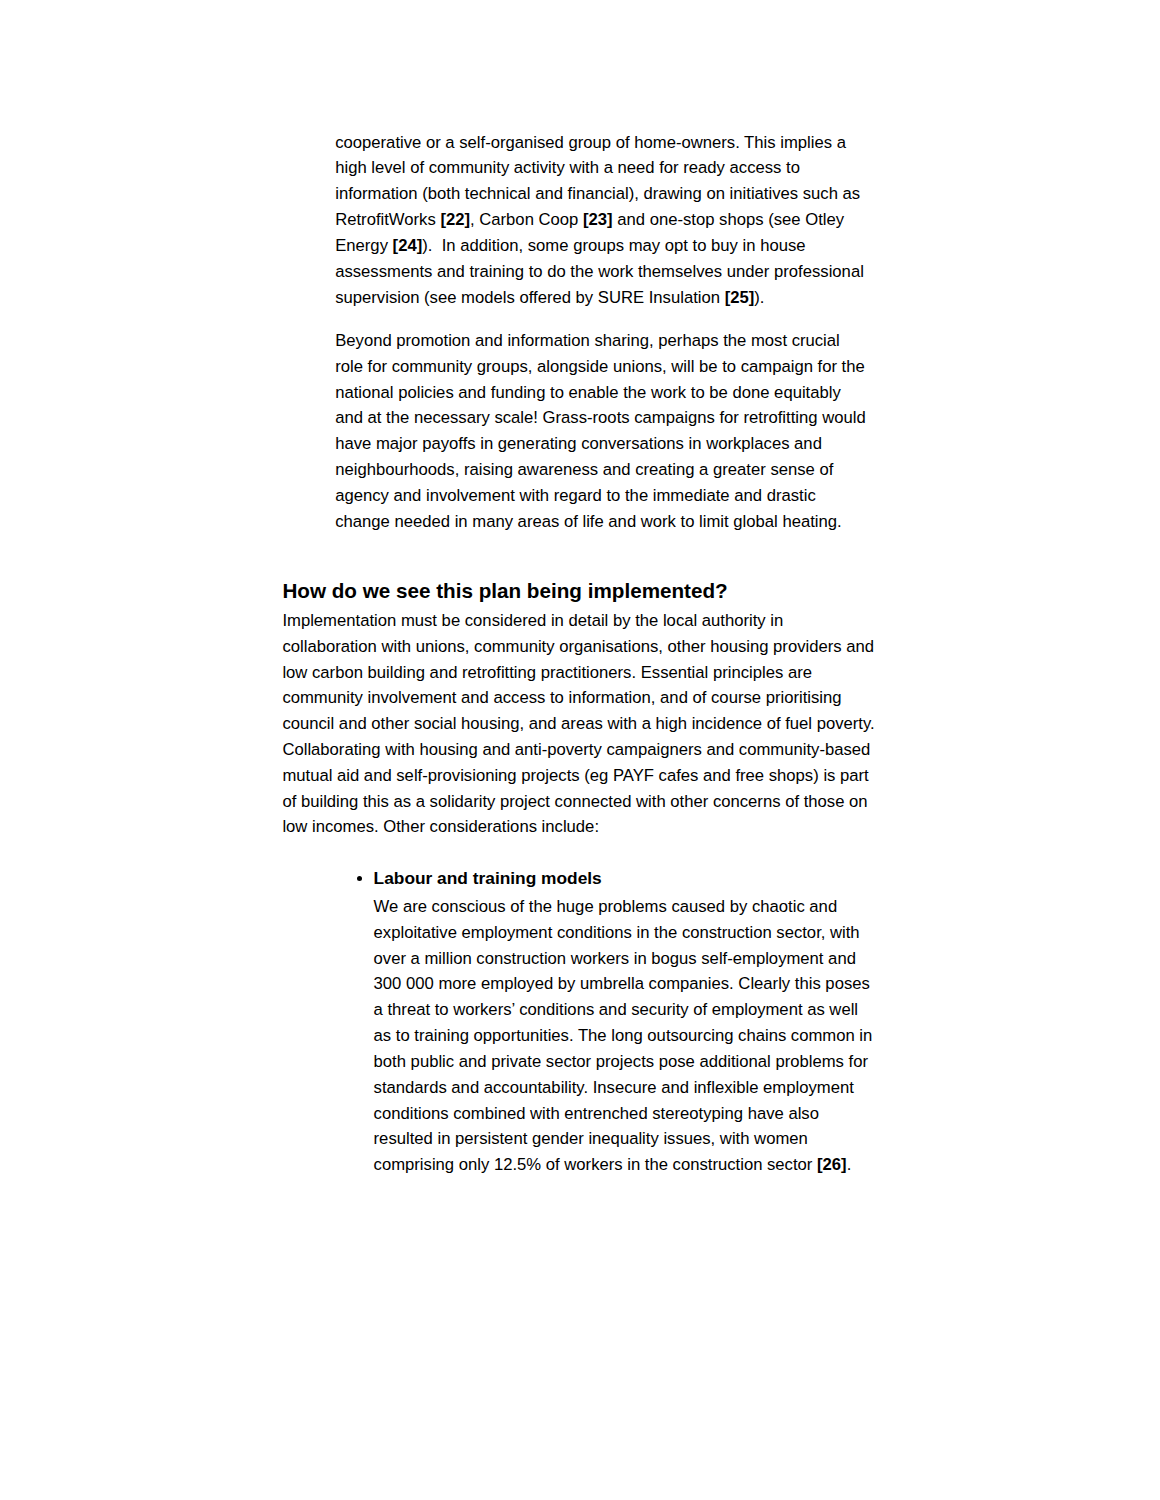cooperative or a self-organised group of home-owners. This implies a high level of community activity with a need for ready access to information (both technical and financial), drawing on initiatives such as RetrofitWorks [22], Carbon Coop [23] and one-stop shops (see Otley Energy [24]). In addition, some groups may opt to buy in house assessments and training to do the work themselves under professional supervision (see models offered by SURE Insulation [25]).
Beyond promotion and information sharing, perhaps the most crucial role for community groups, alongside unions, will be to campaign for the national policies and funding to enable the work to be done equitably and at the necessary scale! Grass-roots campaigns for retrofitting would have major payoffs in generating conversations in workplaces and neighbourhoods, raising awareness and creating a greater sense of agency and involvement with regard to the immediate and drastic change needed in many areas of life and work to limit global heating.
How do we see this plan being implemented?
Implementation must be considered in detail by the local authority in collaboration with unions, community organisations, other housing providers and low carbon building and retrofitting practitioners. Essential principles are community involvement and access to information, and of course prioritising council and other social housing, and areas with a high incidence of fuel poverty. Collaborating with housing and anti-poverty campaigners and community-based mutual aid and self-provisioning projects (eg PAYF cafes and free shops) is part of building this as a solidarity project connected with other concerns of those on low incomes. Other considerations include:
Labour and training models
We are conscious of the huge problems caused by chaotic and exploitative employment conditions in the construction sector, with over a million construction workers in bogus self-employment and 300 000 more employed by umbrella companies. Clearly this poses a threat to workers’ conditions and security of employment as well as to training opportunities. The long outsourcing chains common in both public and private sector projects pose additional problems for standards and accountability. Insecure and inflexible employment conditions combined with entrenched stereotyping have also resulted in persistent gender inequality issues, with women comprising only 12.5% of workers in the construction sector [26].